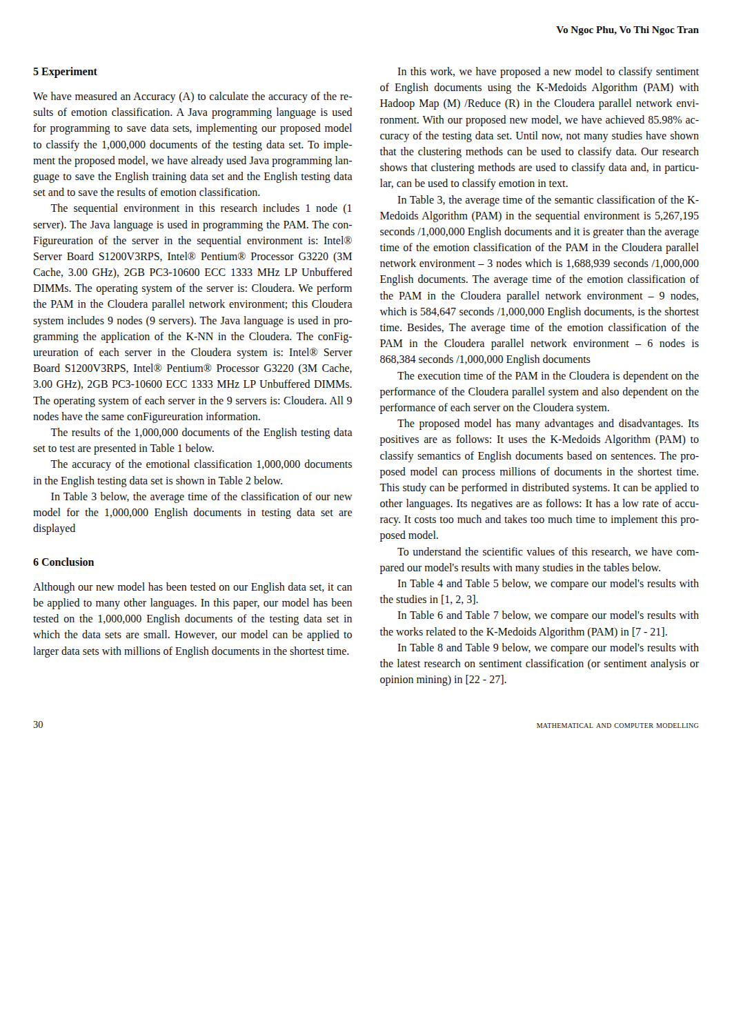Vo Ngoc Phu, Vo Thi Ngoc Tran
5 Experiment
We have measured an Accuracy (A) to calculate the accuracy of the results of emotion classification. A Java programming language is used for programming to save data sets, implementing our proposed model to classify the 1,000,000 documents of the testing data set. To implement the proposed model, we have already used Java programming language to save the English training data set and the English testing data set and to save the results of emotion classification.
The sequential environment in this research includes 1 node (1 server). The Java language is used in programming the PAM. The conFigureuration of the server in the sequential environment is: Intel® Server Board S1200V3RPS, Intel® Pentium® Processor G3220 (3M Cache, 3.00 GHz), 2GB PC3-10600 ECC 1333 MHz LP Unbuffered DIMMs. The operating system of the server is: Cloudera. We perform the PAM in the Cloudera parallel network environment; this Cloudera system includes 9 nodes (9 servers). The Java language is used in programming the application of the K-NN in the Cloudera. The conFigureuration of each server in the Cloudera system is: Intel® Server Board S1200V3RPS, Intel® Pentium® Processor G3220 (3M Cache, 3.00 GHz), 2GB PC3-10600 ECC 1333 MHz LP Unbuffered DIMMs. The operating system of each server in the 9 servers is: Cloudera. All 9 nodes have the same conFigureuration information.
The results of the 1,000,000 documents of the English testing data set to test are presented in Table 1 below.
The accuracy of the emotional classification 1,000,000 documents in the English testing data set is shown in Table 2 below.
In Table 3 below, the average time of the classification of our new model for the 1,000,000 English documents in testing data set are displayed
6 Conclusion
Although our new model has been tested on our English data set, it can be applied to many other languages. In this paper, our model has been tested on the 1,000,000 English documents of the testing data set in which the data sets are small. However, our model can be applied to larger data sets with millions of English documents in the shortest time.
In this work, we have proposed a new model to classify sentiment of English documents using the K-Medoids Algorithm (PAM) with Hadoop Map (M) /Reduce (R) in the Cloudera parallel network environment. With our proposed new model, we have achieved 85.98% accuracy of the testing data set. Until now, not many studies have shown that the clustering methods can be used to classify data. Our research shows that clustering methods are used to classify data and, in particular, can be used to classify emotion in text.
In Table 3, the average time of the semantic classification of the K-Medoids Algorithm (PAM) in the sequential environment is 5,267,195 seconds /1,000,000 English documents and it is greater than the average time of the emotion classification of the PAM in the Cloudera parallel network environment – 3 nodes which is 1,688,939 seconds /1,000,000 English documents. The average time of the emotion classification of the PAM in the Cloudera parallel network environment – 9 nodes, which is 584,647 seconds /1,000,000 English documents, is the shortest time. Besides, The average time of the emotion classification of the PAM in the Cloudera parallel network environment – 6 nodes is 868,384 seconds /1,000,000 English documents
The execution time of the PAM in the Cloudera is dependent on the performance of the Cloudera parallel system and also dependent on the performance of each server on the Cloudera system.
The proposed model has many advantages and disadvantages. Its positives are as follows: It uses the K-Medoids Algorithm (PAM) to classify semantics of English documents based on sentences. The proposed model can process millions of documents in the shortest time. This study can be performed in distributed systems. It can be applied to other languages. Its negatives are as follows: It has a low rate of accuracy. It costs too much and takes too much time to implement this proposed model.
To understand the scientific values of this research, we have compared our model's results with many studies in the tables below.
In Table 4 and Table 5 below, we compare our model's results with the studies in [1, 2, 3].
In Table 6 and Table 7 below, we compare our model's results with the works related to the K-Medoids Algorithm (PAM) in [7 - 21].
In Table 8 and Table 9 below, we compare our model's results with the latest research on sentiment classification (or sentiment analysis or opinion mining) in [22 - 27].
30 mathematical and computer modelling